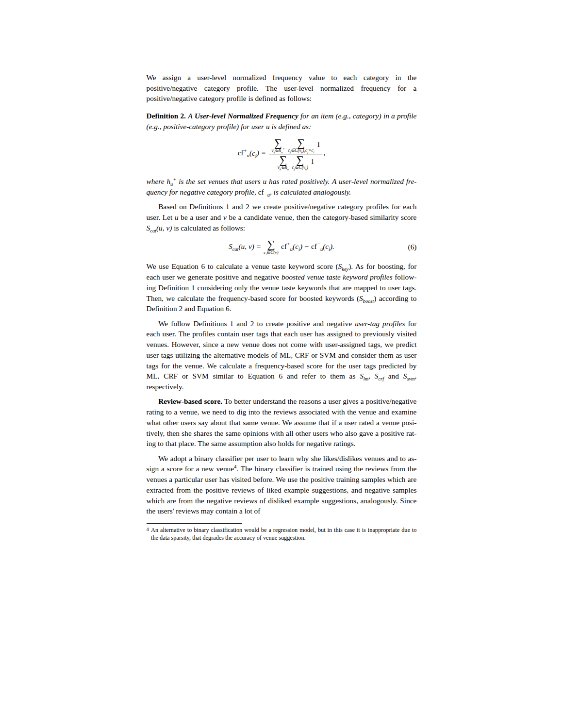We assign a user-level normalized frequency value to each category in the positive/negative category profile. The user-level normalized frequency for a positive/negative category profile is defined as follows:
Definition 2. A User-level Normalized Frequency for an item (e.g., category) in a profile (e.g., positive-category profile) for user u is defined as:
cf+u(ci) = ∑vk∈hu+ ∑cj∈C(vk),cj=ci 1 ∑vk∈hu ∑cj∈C(vk) 1 ,
where hu+ is the set venues that users u has rated positively. A user-level normalized frequency for negative category profile, cf−u, is calculated analogously.
Based on Definitions 1 and 2 we create positive/negative category profiles for each user. Let u be a user and v be a candidate venue, then the category-based similarity score Scat(u, v) is calculated as follows:
Scat(u, v) = ∑ci∈C(v) cf+u(ci) − cf−u(ci). (6)
We use Equation 6 to calculate a venue taste keyword score (Skey). As for boosting, for each user we generate positive and negative boosted venue taste keyword profiles following Definition 1 considering only the venue taste keywords that are mapped to user tags. Then, we calculate the frequency-based score for boosted keywords (Sboost) according to Definition 2 and Equation 6.
We follow Definitions 1 and 2 to create positive and negative user-tag profiles for each user. The profiles contain user tags that each user has assigned to previously visited venues. However, since a new venue does not come with user-assigned tags, we predict user tags utilizing the alternative models of ML, CRF or SVM and consider them as user tags for the venue. We calculate a frequency-based score for the user tags predicted by ML, CRF or SVM similar to Equation 6 and refer to them as Slm, Scrf and Ssvm, respectively.
Review-based score. To better understand the reasons a user gives a positive/negative rating to a venue, we need to dig into the reviews associated with the venue and examine what other users say about that same venue. We assume that if a user rated a venue positively, then she shares the same opinions with all other users who also gave a positive rating to that place. The same assumption also holds for negative ratings.
We adopt a binary classifier per user to learn why she likes/dislikes venues and to assign a score for a new venue4. The binary classifier is trained using the reviews from the venues a particular user has visited before. We use the positive training samples which are extracted from the positive reviews of liked example suggestions, and negative samples which are from the negative reviews of disliked example suggestions, analogously. Since the users' reviews may contain a lot of
4
An alternative to binary classification would be a regression model, but in this case it is inappropriate due to the data sparsity, that degrades the accuracy of venue suggestion.